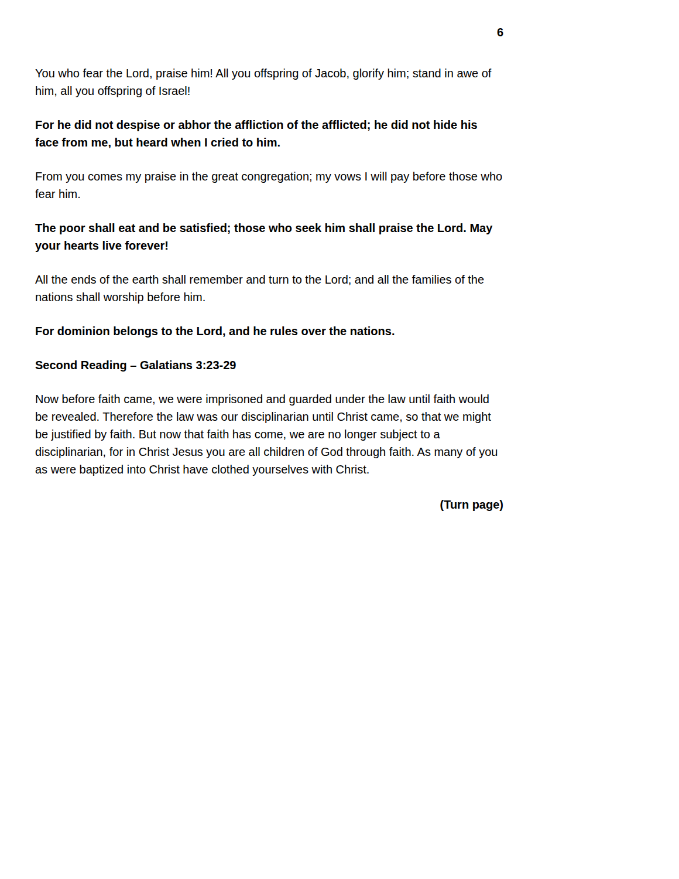6
You who fear the Lord, praise him! All you offspring of Jacob, glorify him; stand in awe of him, all you offspring of Israel!
For he did not despise or abhor the affliction of the afflicted; he did not hide his face from me, but heard when I cried to him.
From you comes my praise in the great congregation; my vows I will pay before those who fear him.
The poor shall eat and be satisfied; those who seek him shall praise the Lord. May your hearts live forever!
All the ends of the earth shall remember and turn to the Lord; and all the families of the nations shall worship before him.
For dominion belongs to the Lord, and he rules over the nations.
Second Reading – Galatians 3:23-29
Now before faith came, we were imprisoned and guarded under the law until faith would be revealed. Therefore the law was our disciplinarian until Christ came, so that we might be justified by faith. But now that faith has come, we are no longer subject to a disciplinarian, for in Christ Jesus you are all children of God through faith. As many of you as were baptized into Christ have clothed yourselves with Christ.
(Turn page)